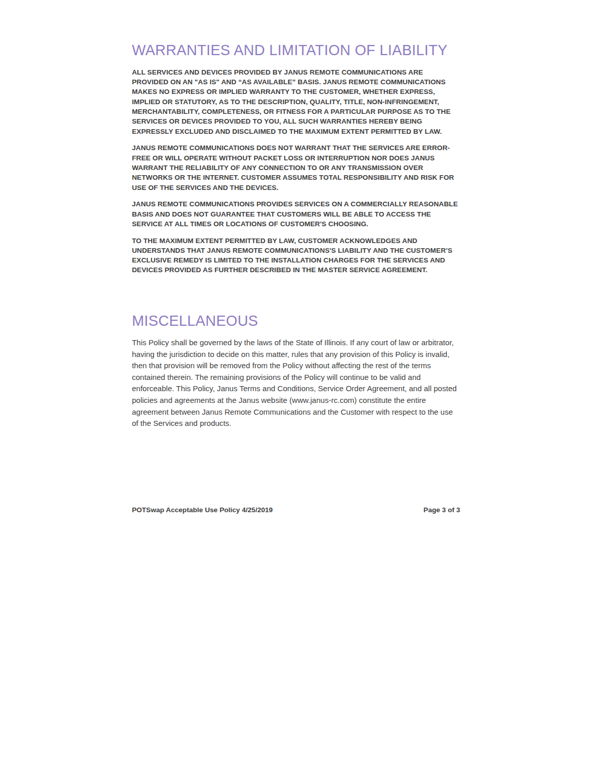WARRANTIES AND LIMITATION OF LIABILITY
ALL SERVICES AND DEVICES PROVIDED BY JANUS REMOTE COMMUNICATIONS ARE PROVIDED ON AN "AS IS" AND “AS AVAILABLE” BASIS. JANUS REMOTE COMMUNICATIONS MAKES NO EXPRESS OR IMPLIED WARRANTY TO THE CUSTOMER, WHETHER EXPRESS, IMPLIED OR STATUTORY, AS TO THE DESCRIPTION, QUALITY, TITLE, NON-INFRINGEMENT, MERCHANTABILITY, COMPLETENESS, OR FITNESS FOR A PARTICULAR PURPOSE AS TO THE SERVICES OR DEVICES PROVIDED TO YOU, ALL SUCH WARRANTIES HEREBY BEING EXPRESSLY EXCLUDED AND DISCLAIMED TO THE MAXIMUM EXTENT PERMITTED BY LAW.
JANUS REMOTE COMMUNICATIONS DOES NOT WARRANT THAT THE SERVICES ARE ERROR-FREE OR WILL OPERATE WITHOUT PACKET LOSS OR INTERRUPTION NOR DOES JANUS WARRANT THE RELIABILITY OF ANY CONNECTION TO OR ANY TRANSMISSION OVER NETWORKS OR THE INTERNET. CUSTOMER ASSUMES TOTAL RESPONSIBILITY AND RISK FOR USE OF THE SERVICES AND THE DEVICES.
JANUS REMOTE COMMUNICATIONS PROVIDES SERVICES ON A COMMERCIALLY REASONABLE BASIS AND DOES NOT GUARANTEE THAT CUSTOMERS WILL BE ABLE TO ACCESS THE SERVICE AT ALL TIMES OR LOCATIONS OF CUSTOMER'S CHOOSING.
TO THE MAXIMUM EXTENT PERMITTED BY LAW, CUSTOMER ACKNOWLEDGES AND UNDERSTANDS THAT JANUS REMOTE COMMUNICATIONS'S LIABILITY AND THE CUSTOMER’S EXCLUSIVE REMEDY IS LIMITED TO THE INSTALLATION CHARGES FOR THE SERVICES AND DEVICES PROVIDED AS FURTHER DESCRIBED IN THE MASTER SERVICE AGREEMENT.
MISCELLANEOUS
This Policy shall be governed by the laws of the State of Illinois. If any court of law or arbitrator, having the jurisdiction to decide on this matter, rules that any provision of this Policy is invalid, then that provision will be removed from the Policy without affecting the rest of the terms contained therein. The remaining provisions of the Policy will continue to be valid and enforceable. This Policy, Janus Terms and Conditions, Service Order Agreement, and all posted policies and agreements at the Janus website (www.janus-rc.com) constitute the entire agreement between Janus Remote Communications and the Customer with respect to the use of the Services and products.
POTSwap Acceptable Use Policy 4/25/2019 Page 3 of 3